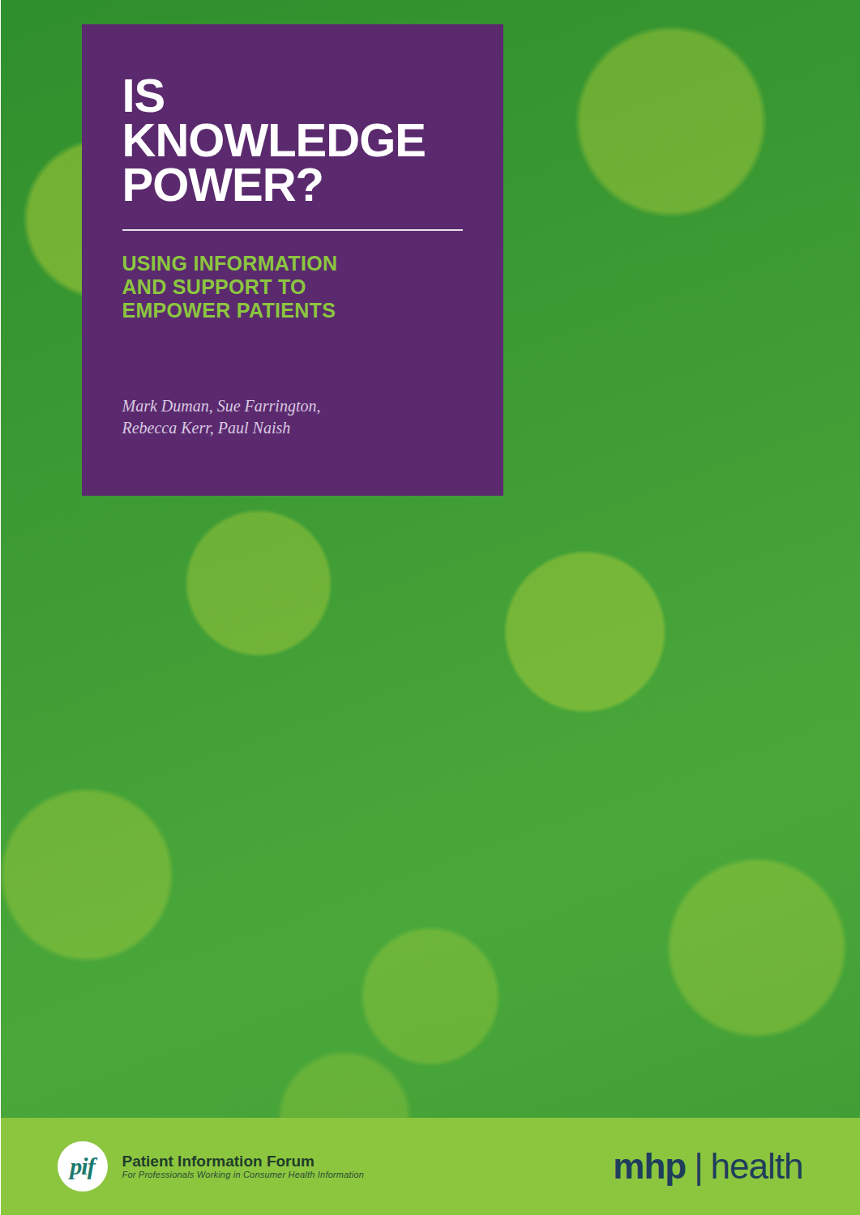Is
Knowledge
Power?
Using information
and support to
empower patients
Mark Duman, Sue Farrington,
Rebecca Kerr, Paul Naish
pif
Patient Information Forum
For Professionals Working in Consumer Health Information
mhp|health